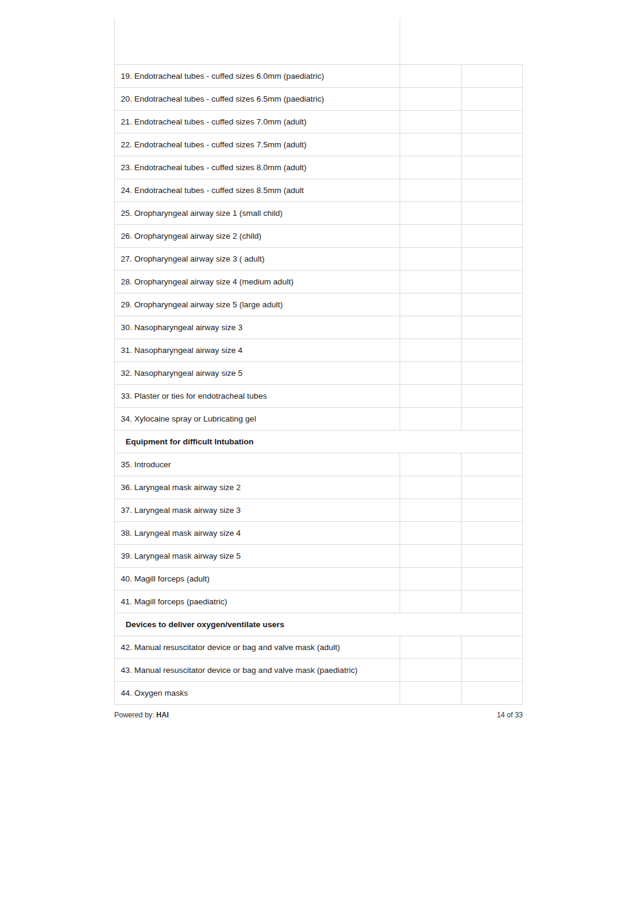| 19. Endotracheal tubes - cuffed sizes 6.0mm (paediatric) | | |
| 20. Endotracheal tubes - cuffed sizes 6.5mm (paediatric) | | |
| 21. Endotracheal tubes - cuffed sizes 7.0mm (adult) | | |
| 22. Endotracheal tubes - cuffed sizes 7.5mm (adult) | | |
| 23. Endotracheal tubes - cuffed sizes 8.0mm (adult) | | |
| 24. Endotracheal tubes - cuffed sizes 8.5mm (adult | | |
| 25. Oropharyngeal airway size 1 (small child) | | |
| 26. Oropharyngeal airway size 2 (child) | | |
| 27. Oropharyngeal airway size 3 ( adult) | | |
| 28. Oropharyngeal airway size 4 (medium adult) | | |
| 29. Oropharyngeal airway size 5 (large adult) | | |
| 30. Nasopharyngeal airway size 3 | | |
| 31. Nasopharyngeal airway size 4 | | |
| 32. Nasopharyngeal airway size 5 | | |
| 33. Plaster or ties for endotracheal tubes | | |
| 34. Xylocaine spray or Lubricating gel | | |
| Equipment for difficult Intubation |
| 35. Introducer | | |
| 36. Laryngeal mask airway size 2 | | |
| 37. Laryngeal mask airway size 3 | | |
| 38. Laryngeal mask airway size 4 | | |
| 39. Laryngeal mask airway size 5 | | |
| 40. Magill forceps (adult) | | |
| 41. Magill forceps (paediatric) | | |
| Devices to deliver oxygen/ventilate users |
| 42. Manual resuscitator device or bag and valve mask (adult) | | |
| 43. Manual resuscitator device or bag and valve mask (paediatric) | | |
| 44. Oxygen masks | | |
Powered by: HAI
14 of 33